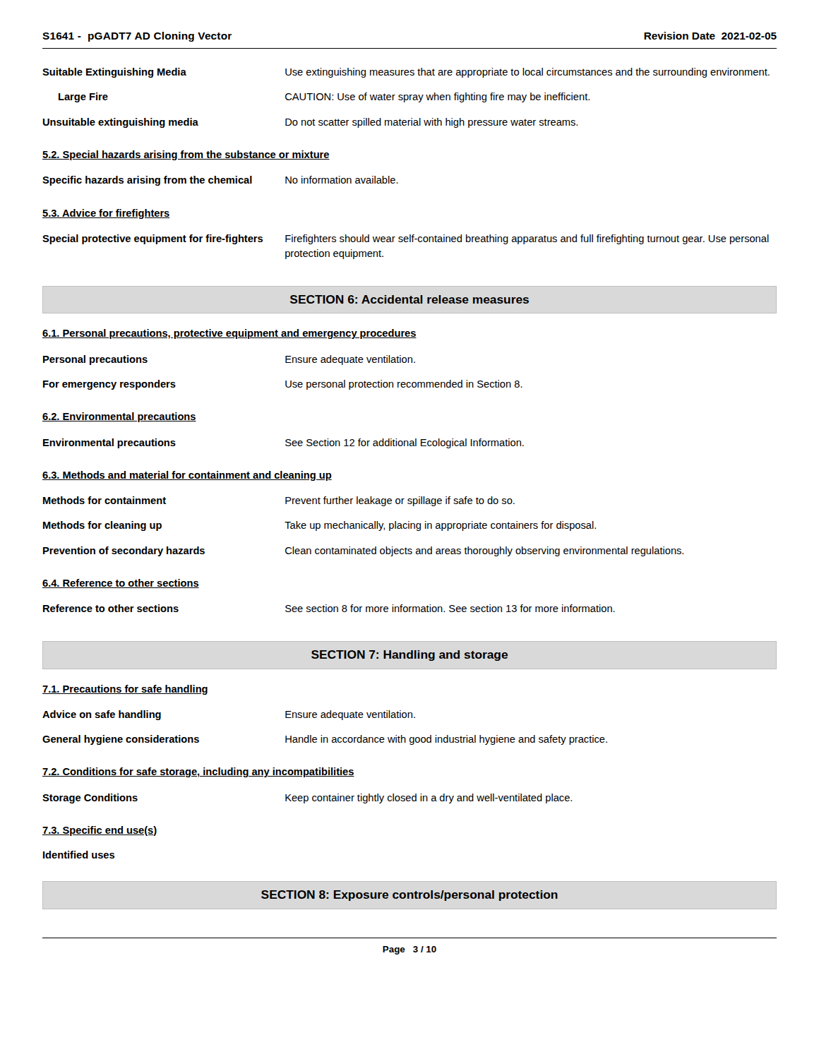S1641 - pGADT7 AD Cloning Vector Revision Date 2021-02-05
| Suitable Extinguishing Media | Use extinguishing measures that are appropriate to local circumstances and the surrounding environment. |
| Large Fire | CAUTION: Use of water spray when fighting fire may be inefficient. |
| Unsuitable extinguishing media | Do not scatter spilled material with high pressure water streams. |
5.2. Special hazards arising from the substance or mixture
| Specific hazards arising from the chemical | No information available. |
5.3. Advice for firefighters
| Special protective equipment for fire-fighters | Firefighters should wear self-contained breathing apparatus and full firefighting turnout gear. Use personal protection equipment. |
SECTION 6: Accidental release measures
6.1. Personal precautions, protective equipment and emergency procedures
| Personal precautions | Ensure adequate ventilation. |
| For emergency responders | Use personal protection recommended in Section 8. |
6.2. Environmental precautions
| Environmental precautions | See Section 12 for additional Ecological Information. |
6.3. Methods and material for containment and cleaning up
| Methods for containment | Prevent further leakage or spillage if safe to do so. |
| Methods for cleaning up | Take up mechanically, placing in appropriate containers for disposal. |
| Prevention of secondary hazards | Clean contaminated objects and areas thoroughly observing environmental regulations. |
6.4. Reference to other sections
| Reference to other sections | See section 8 for more information. See section 13 for more information. |
SECTION 7: Handling and storage
7.1. Precautions for safe handling
| Advice on safe handling | Ensure adequate ventilation. |
| General hygiene considerations | Handle in accordance with good industrial hygiene and safety practice. |
7.2. Conditions for safe storage, including any incompatibilities
| Storage Conditions | Keep container tightly closed in a dry and well-ventilated place. |
7.3. Specific end use(s)
Identified uses
SECTION 8: Exposure controls/personal protection
Page 3 / 10